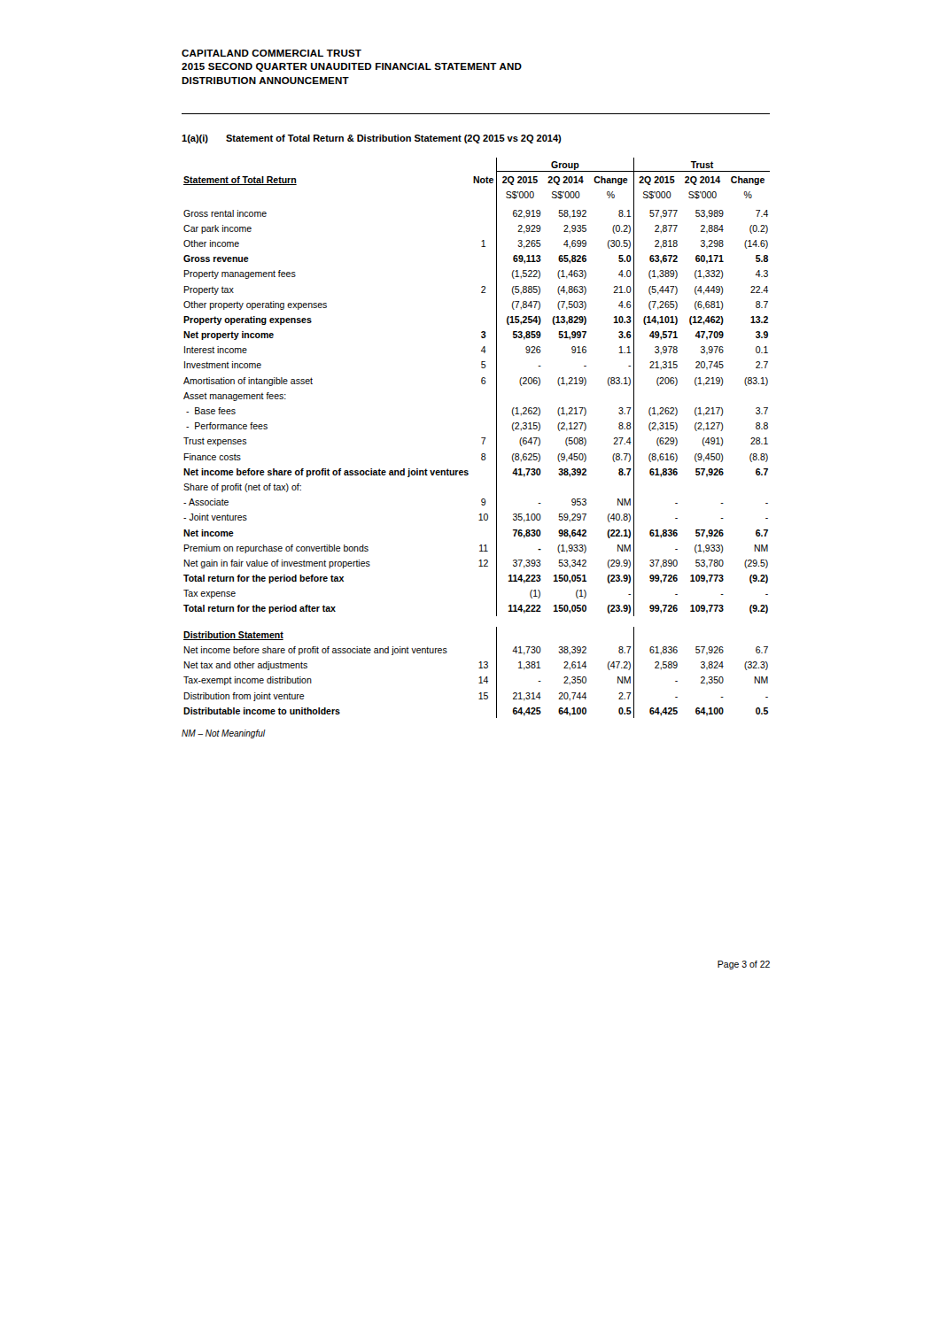CAPITALAND COMMERCIAL TRUST
2015 SECOND QUARTER UNAUDITED FINANCIAL STATEMENT AND
DISTRIBUTION ANNOUNCEMENT
1(a)(i) Statement of Total Return & Distribution Statement (2Q 2015 vs 2Q 2014)
| | | Group | Trust |
| --- | --- | --- | --- |
| Statement of Total Return | Note | 2Q 2015 | 2Q 2014 | Change | 2Q 2015 | 2Q 2014 | Change |
| | | S$'000 | S$'000 | % | S$'000 | S$'000 | % |
| Gross rental income | | 62,919 | 58,192 | 8.1 | 57,977 | 53,989 | 7.4 |
| Car park income | | 2,929 | 2,935 | (0.2) | 2,877 | 2,884 | (0.2) |
| Other income | 1 | 3,265 | 4,699 | (30.5) | 2,818 | 3,298 | (14.6) |
| Gross revenue | | 69,113 | 65,826 | 5.0 | 63,672 | 60,171 | 5.8 |
| Property management fees | | (1,522) | (1,463) | 4.0 | (1,389) | (1,332) | 4.3 |
| Property tax | 2 | (5,885) | (4,863) | 21.0 | (5,447) | (4,449) | 22.4 |
| Other property operating expenses | | (7,847) | (7,503) | 4.6 | (7,265) | (6,681) | 8.7 |
| Property operating expenses | | (15,254) | (13,829) | 10.3 | (14,101) | (12,462) | 13.2 |
| Net property income | 3 | 53,859 | 51,997 | 3.6 | 49,571 | 47,709 | 3.9 |
| Interest income | 4 | 926 | 916 | 1.1 | 3,978 | 3,976 | 0.1 |
| Investment income | 5 | - | - | - | 21,315 | 20,745 | 2.7 |
| Amortisation of intangible asset | 6 | (206) | (1,219) | (83.1) | (206) | (1,219) | (83.1) |
| Asset management fees: | | | | | | | |
| - Base fees | | (1,262) | (1,217) | 3.7 | (1,262) | (1,217) | 3.7 |
| - Performance fees | | (2,315) | (2,127) | 8.8 | (2,315) | (2,127) | 8.8 |
| Trust expenses | 7 | (647) | (508) | 27.4 | (629) | (491) | 28.1 |
| Finance costs | 8 | (8,625) | (9,450) | (8.7) | (8,616) | (9,450) | (8.8) |
| Net income before share of profit of associate and joint ventures | | 41,730 | 38,392 | 8.7 | 61,836 | 57,926 | 6.7 |
| Share of profit (net of tax) of: | | | | | | | |
| - Associate | 9 | - | 953 | NM | - | - | - |
| - Joint ventures | 10 | 35,100 | 59,297 | (40.8) | - | - | - |
| Net income | | 76,830 | 98,642 | (22.1) | 61,836 | 57,926 | 6.7 |
| Premium on repurchase of convertible bonds | 11 | - | (1,933) | NM | - | (1,933) | NM |
| Net gain in fair value of investment properties | 12 | 37,393 | 53,342 | (29.9) | 37,890 | 53,780 | (29.5) |
| Total return for the period before tax | | 114,223 | 150,051 | (23.9) | 99,726 | 109,773 | (9.2) |
| Tax expense | | (1) | (1) | - | - | - | - |
| Total return for the period after tax | | 114,222 | 150,050 | (23.9) | 99,726 | 109,773 | (9.2) |
| Distribution Statement | | | | | | | |
| Net income before share of profit of associate and joint ventures | | 41,730 | 38,392 | 8.7 | 61,836 | 57,926 | 6.7 |
| Net tax and other adjustments | 13 | 1,381 | 2,614 | (47.2) | 2,589 | 3,824 | (32.3) |
| Tax-exempt income distribution | 14 | - | 2,350 | NM | - | 2,350 | NM |
| Distribution from joint venture | 15 | 21,314 | 20,744 | 2.7 | - | - | - |
| Distributable income to unitholders | | 64,425 | 64,100 | 0.5 | 64,425 | 64,100 | 0.5 |
NM – Not Meaningful
Page 3 of 22